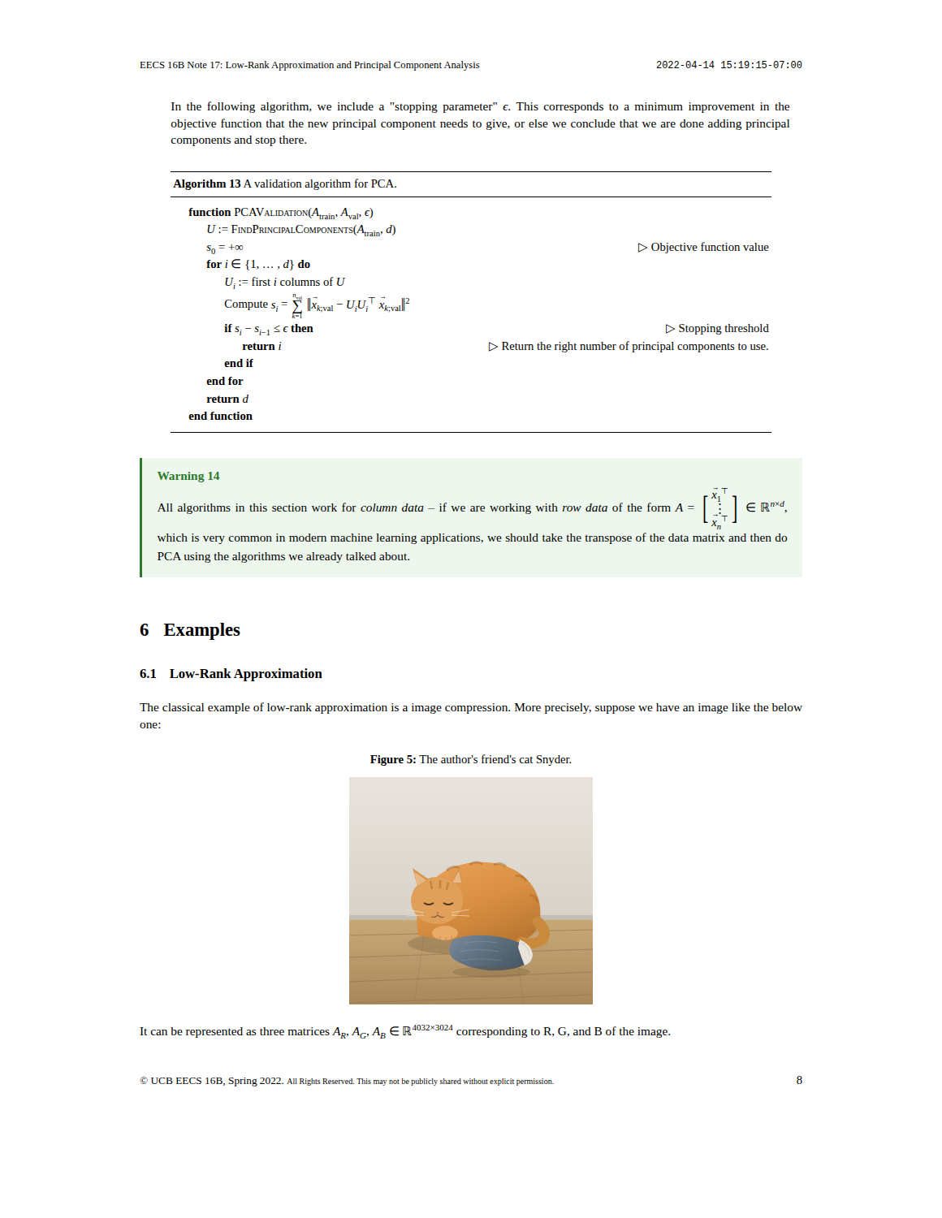EECS 16B Note 17: Low-Rank Approximation and Principal Component Analysis 2022-04-14 15:19:15-07:00
In the following algorithm, we include a "stopping parameter" ϵ. This corresponds to a minimum improvement in the objective function that the new principal component needs to give, or else we conclude that we are done adding principal components and stop there.
Algorithm 13 A validation algorithm for PCA.
function PCAValidation(Atrain, Aval, ϵ)
U := FindPrincipalComponents(Atrain, d)
s0 = +∞ ▷ Objective function value
for i ∈ {1, … , d} do
Ui := first i columns of U
Compute si = nval∑k=1 ‖xk;val − UiUi⊤ xk;val‖2
if si − si−1 ≤ ϵ then ▷ Stopping threshold
return i ▷ Return the right number of principal components to use.
end if
end for
return d
end function
Warning 14
All algorithms in this section work for column data – if we are working with row data of the form A = [x1⊤⋮xn⊤] ∈ ℝn×d, which is very common in modern machine learning applications, we should take the transpose of the data matrix and then do PCA using the algorithms we already talked about.
6 Examples
6.1 Low-Rank Approximation
The classical example of low-rank approximation is a image compression. More precisely, suppose we have an image like the below one:
Figure 5: The author's friend's cat Snyder.
It can be represented as three matrices AR, AG, AB ∈ ℝ4032×3024 corresponding to R, G, and B of the image.
© UCB EECS 16B, Spring 2022. All Rights Reserved. This may not be publicly shared without explicit permission. 8